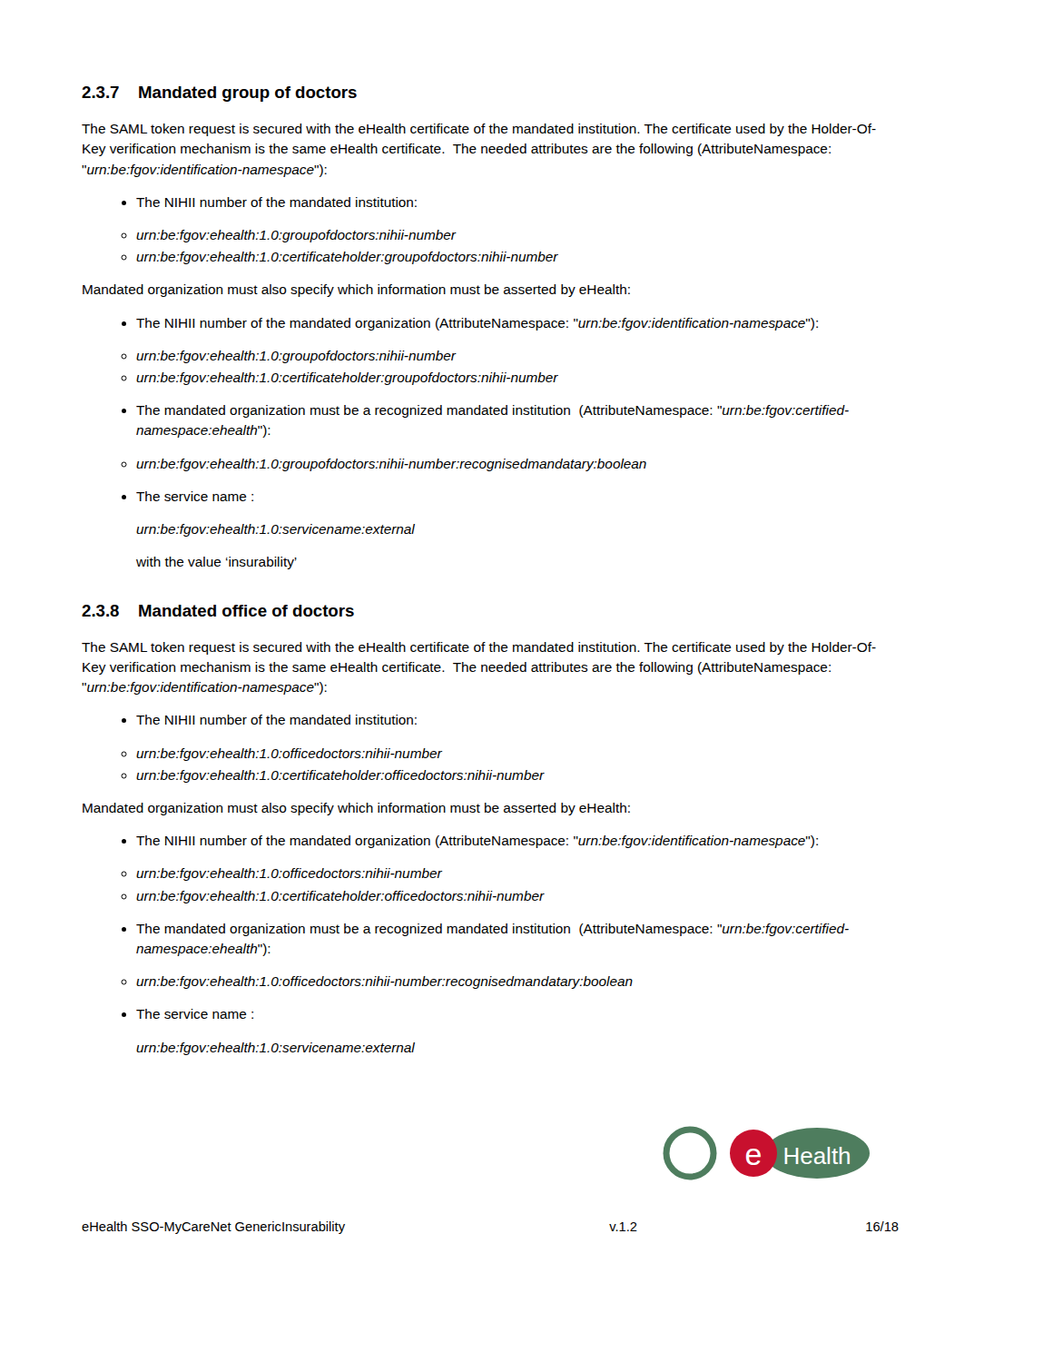2.3.7 Mandated group of doctors
The SAML token request is secured with the eHealth certificate of the mandated institution. The certificate used by the Holder-Of-Key verification mechanism is the same eHealth certificate. The needed attributes are the following (AttributeNamespace: "urn:be:fgov:identification-namespace"):
The NIHII number of the mandated institution:
urn:be:fgov:ehealth:1.0:groupofdoctors:nihii-number
urn:be:fgov:ehealth:1.0:certificateholder:groupofdoctors:nihii-number
Mandated organization must also specify which information must be asserted by eHealth:
The NIHII number of the mandated organization (AttributeNamespace: "urn:be:fgov:identification-namespace"):
urn:be:fgov:ehealth:1.0:groupofdoctors:nihii-number
urn:be:fgov:ehealth:1.0:certificateholder:groupofdoctors:nihii-number
The mandated organization must be a recognized mandated institution (AttributeNamespace: "urn:be:fgov:certified-namespace:ehealth"):
urn:be:fgov:ehealth:1.0:groupofdoctors:nihii-number:recognisedmandatary:boolean
The service name :
urn:be:fgov:ehealth:1.0:servicename:external
with the value ‘insurability’
2.3.8 Mandated office of doctors
The SAML token request is secured with the eHealth certificate of the mandated institution. The certificate used by the Holder-Of-Key verification mechanism is the same eHealth certificate. The needed attributes are the following (AttributeNamespace: "urn:be:fgov:identification-namespace"):
The NIHII number of the mandated institution:
urn:be:fgov:ehealth:1.0:officedoctors:nihii-number
urn:be:fgov:ehealth:1.0:certificateholder:officedoctors:nihii-number
Mandated organization must also specify which information must be asserted by eHealth:
The NIHII number of the mandated organization (AttributeNamespace: "urn:be:fgov:identification-namespace"):
urn:be:fgov:ehealth:1.0:officedoctors:nihii-number
urn:be:fgov:ehealth:1.0:certificateholder:officedoctors:nihii-number
The mandated organization must be a recognized mandated institution (AttributeNamespace: "urn:be:fgov:certified-namespace:ehealth"):
urn:be:fgov:ehealth:1.0:officedoctors:nihii-number:recognisedmandatary:boolean
The service name :
urn:be:fgov:ehealth:1.0:servicename:external
e Health
eHealth SSO-MyCareNet GenericInsurability
v.1.2
16/18